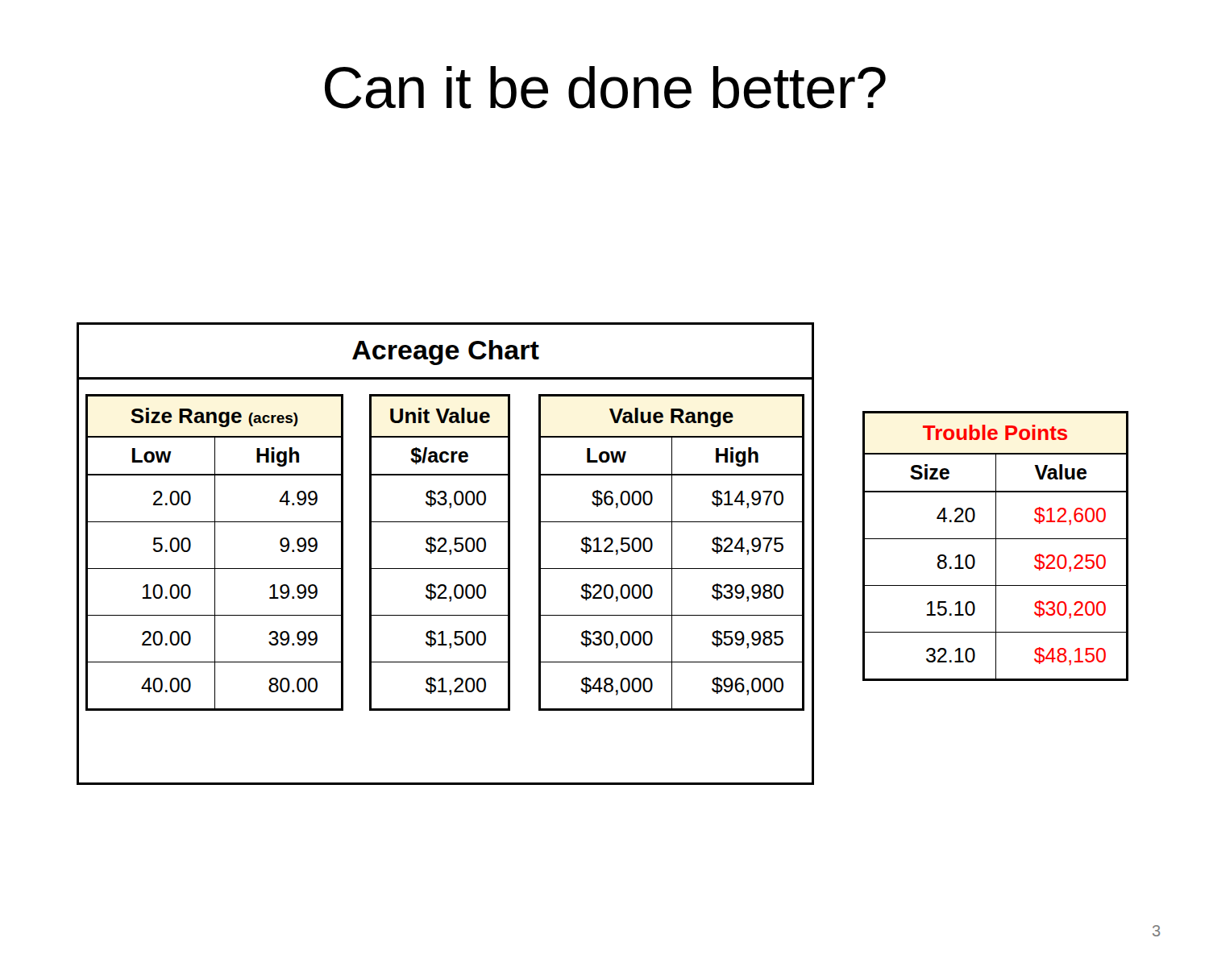Can it be done better?
Acreage Chart
| Size Range (acres) |
| --- |
| Low | High |
| 2.00 | 4.99 |
| 5.00 | 9.99 |
| 10.00 | 19.99 |
| 20.00 | 39.99 |
| 40.00 | 80.00 |
| Unit Value |
| --- |
| $/acre |
| $3,000 |
| $2,500 |
| $2,000 |
| $1,500 |
| $1,200 |
| Value Range |
| --- |
| Low | High |
| $6,000 | $14,970 |
| $12,500 | $24,975 |
| $20,000 | $39,980 |
| $30,000 | $59,985 |
| $48,000 | $96,000 |
| Trouble Points |
| --- |
| Size | Value |
| 4.20 | $12,600 |
| 8.10 | $20,250 |
| 15.10 | $30,200 |
| 32.10 | $48,150 |
3